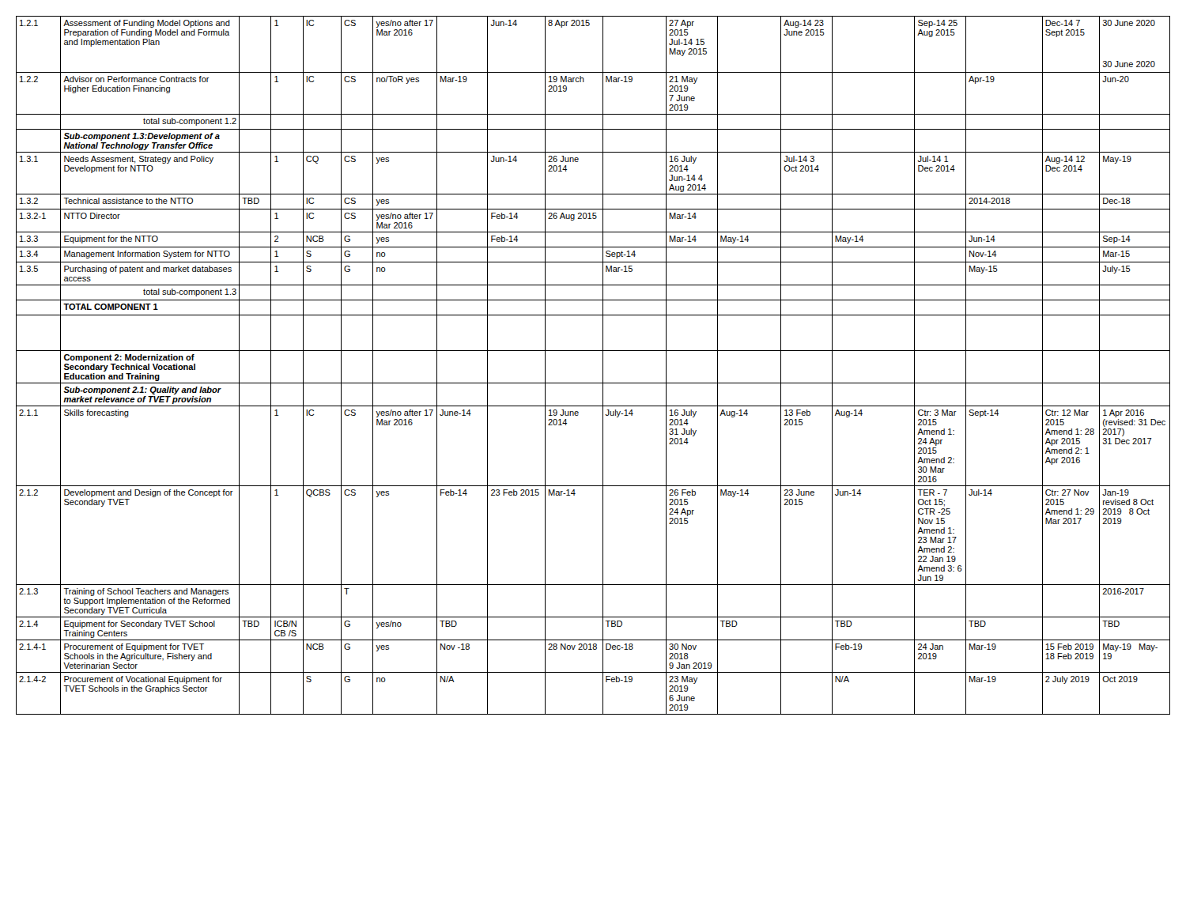| 1.2.1 | Assessment of Funding Model Options and Preparation of Funding Model and Formula and Implementation Plan | | 1 | IC | CS | yes/no after 17 Mar 2016 | | Jun-14 | 8 Apr 2015 | | 27 Apr 2015 Jul-14 15 May 2015 | | Aug-14 23 June 2015 | | Sep-14 25 Aug 2015 | | Dec-14 7 Sept 2015 | 30 June 2020 |
| | | | | | | | | | | | | | | | | | | 30 June 2020 |
| 1.2.2 | Advisor on Performance Contracts for Higher Education Financing | | 1 | IC | CS | no/ToR yes | Mar-19 | | 19 March 2019 | Mar-19 | 21 May 2019 7 June 2019 | | | | | Apr-19 | | Jun-20 |
| | total sub-component 1.2 | | | | | | | | | | | | | | | | | |
| | Sub-component 1.3:Development of a National Technology Transfer Office | | | | | | | | | | | | | | | | | |
| 1.3.1 | Needs Assesment, Strategy and Policy Development for NTTO | | 1 | CQ | CS | yes | | Jun-14 | 26 June 2014 | | 16 July 2014 Jun-14 4 Aug 2014 | | Jul-14 3 Oct 2014 | | Jul-14 1 Dec 2014 | | Aug-14 12 Dec 2014 | May-19 |
| 1.3.2 | Technical assistance to the NTTO | TBD | | IC | CS | yes | | | | | | | | | | 2014-2018 | | Dec-18 |
| 1.3.2-1 | NTTO Director | | 1 | IC | CS | yes/no after 17 Mar 2016 | | Feb-14 | 26 Aug 2015 | | Mar-14 | | | | | | | |
| 1.3.3 | Equipment for the NTTO | | 2 | NCB | G | yes | | Feb-14 | | | Mar-14 | May-14 | | May-14 | | Jun-14 | | Sep-14 |
| 1.3.4 | Management Information System for NTTO | | 1 | S | G | no | | | | Sept-14 | | | | | | Nov-14 | | Mar-15 |
| 1.3.5 | Purchasing of patent and market databases access | | 1 | S | G | no | | | | Mar-15 | | | | | | May-15 | | July-15 |
| | total sub-component 1.3 | | | | | | | | | | | | | | | | | |
| | TOTAL COMPONENT 1 | | | | | | | | | | | | | | | | | |
| | Component 2: Modernization of Secondary Technical Vocational Education and Training | | | | | | | | | | | | | | | | | |
| | Sub-component 2.1: Quality and labor market relevance of TVET provision | | | | | | | | | | | | | | | | | |
| 2.1.1 | Skills forecasting | | 1 | IC | CS | yes/no after 17 Mar 2016 | June-14 | | 19 June 2014 | July-14 | 16 July 2014 31 July 2014 | Aug-14 | 13 Feb 2015 | Aug-14 | Ctr: 3 Mar 2015 Amend 1: 24 Apr 2015 Amend 2: 30 Mar 2016 | Sept-14 | Ctr: 12 Mar 2015 Amend 1: 28 Apr 2015 Amend 2: 1 Apr 2016 | 1 Apr 2016 (revised: 31 Dec 2017) 31 Dec 2017 |
| 2.1.2 | Development and Design of the Concept for Secondary TVET | | 1 | QCBS | CS | yes | Feb-14 | 23 Feb 2015 | Mar-14 | | 26 Feb 2015 24 Apr 2015 | May-14 | 23 June 2015 | Jun-14 | TER - 7 Oct 15; CTR -25 Nov 15 Amend 1: 23 Mar 17 Amend 2: 22 Jan 19 Amend 3: 6 Jun 19 | Jul-14 | Ctr: 27 Nov 2015 Amend 1: 29 Mar 2017 | Jan-19 revised 8 Oct 2019 8 Oct 2019 |
| 2.1.3 | Training of School Teachers and Managers to Support Implementation of the Reformed Secondary TVET Curricula | | | | T | | | | | | | | | | | | | 2016-2017 |
| 2.1.4 | Equipment for Secondary TVET School Training Centers | TBD | ICB/NCB /S | | G | yes/no | TBD | | | TBD | | TBD | | TBD | | TBD | | TBD |
| 2.1.4-1 | Procurement of Equipment for TVET Schools in the Agriculture, Fishery and Veterinarian Sector | | | NCB | G | yes | Nov -18 | | 28 Nov 2018 | Dec-18 | 30 Nov 2018 9 Jan 2019 | | | Feb-19 | 24 Jan 2019 | Mar-19 | 15 Feb 2019 18 Feb 2019 | May-19 May-19 |
| 2.1.4-2 | Procurement of Vocational Equipment for TVET Schools in the Graphics Sector | | | S | G | no | N/A | | | Feb-19 | 23 May 2019 6 June 2019 | | | N/A | | Mar-19 | 2 July 2019 | Oct 2019 |